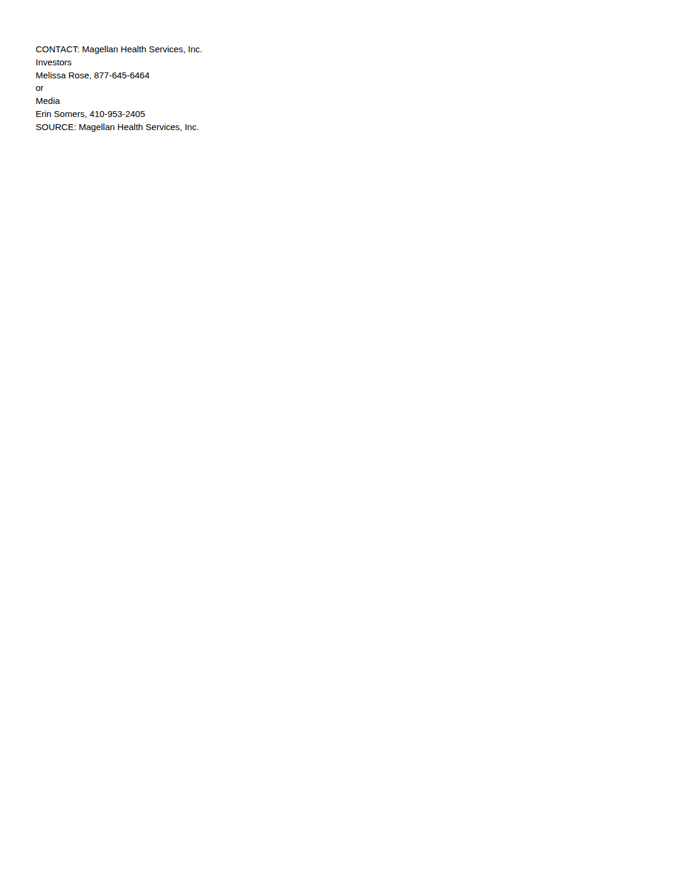CONTACT: Magellan Health Services, Inc.
Investors
Melissa Rose, 877-645-6464
or
Media
Erin Somers, 410-953-2405
SOURCE: Magellan Health Services, Inc.